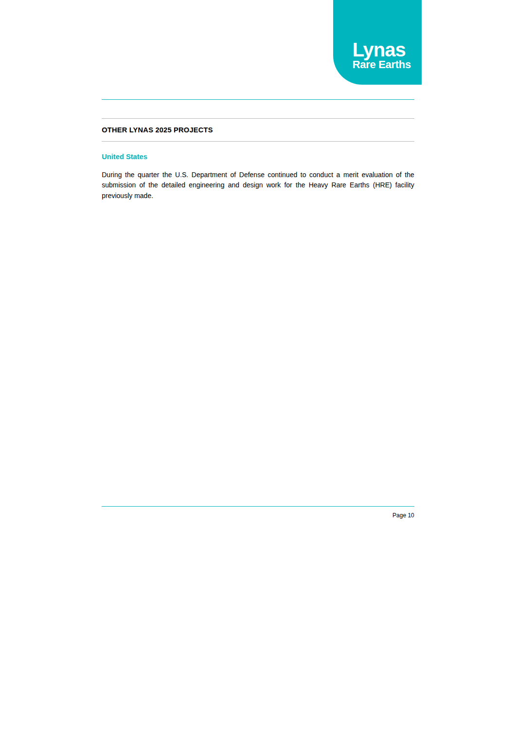Lynas
Rare Earths
OTHER LYNAS 2025 PROJECTS
United States
During the quarter the U.S. Department of Defense continued to conduct a merit evaluation of the submission of the detailed engineering and design work for the Heavy Rare Earths (HRE) facility previously made.
Page 10